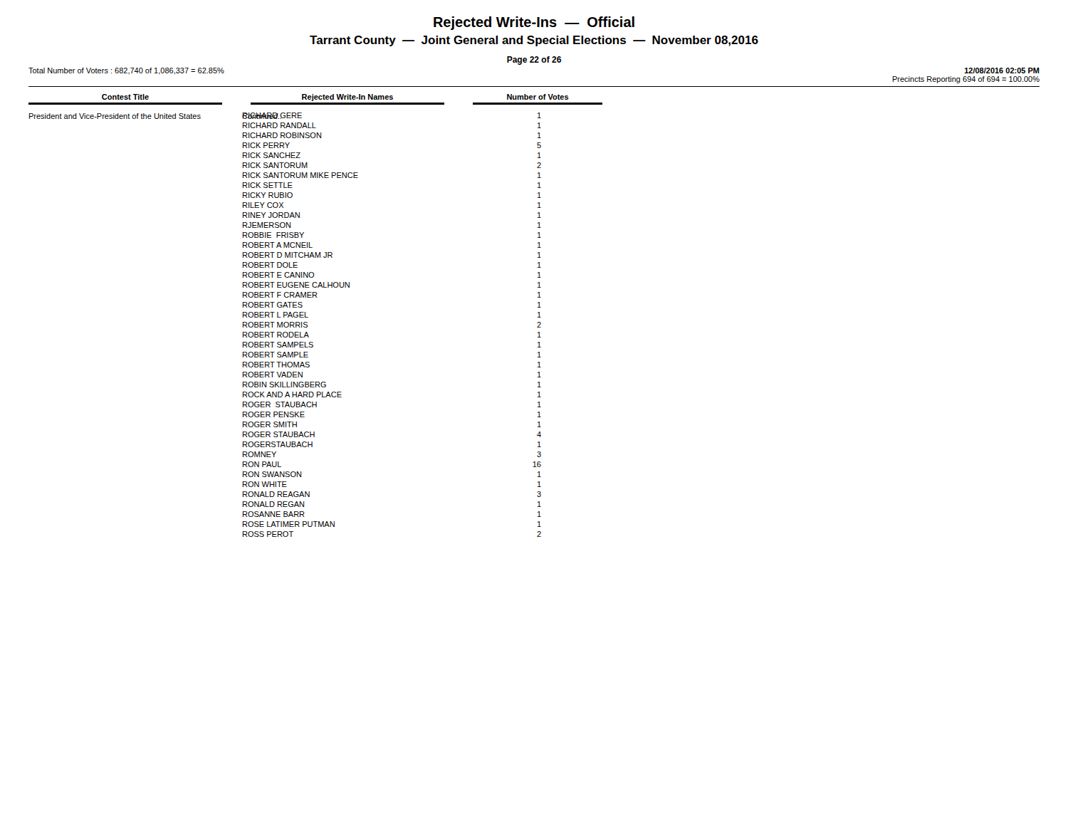Rejected Write-Ins — Official
Tarrant County — Joint General and Special Elections — November 08,2016
Page 22 of 26
Total Number of Voters : 682,740 of 1,086,337 = 62.85%
12/08/2016 02:05 PM
Precincts Reporting 694 of 694 = 100.00%
Contest Title
Rejected Write-In Names
Number of Votes
President and Vice-President of the United States
Continued..
| RICHARD GERE | 1 |
| RICHARD RANDALL | 1 |
| RICHARD ROBINSON | 1 |
| RICK PERRY | 5 |
| RICK SANCHEZ | 1 |
| RICK SANTORUM | 2 |
| RICK SANTORUM MIKE PENCE | 1 |
| RICK SETTLE | 1 |
| RICKY RUBIO | 1 |
| RILEY COX | 1 |
| RINEY JORDAN | 1 |
| RJEMERSON | 1 |
| ROBBIE FRISBY | 1 |
| ROBERT A MCNEIL | 1 |
| ROBERT D MITCHAM JR | 1 |
| ROBERT DOLE | 1 |
| ROBERT E CANINO | 1 |
| ROBERT EUGENE CALHOUN | 1 |
| ROBERT F CRAMER | 1 |
| ROBERT GATES | 1 |
| ROBERT L PAGEL | 1 |
| ROBERT MORRIS | 2 |
| ROBERT RODELA | 1 |
| ROBERT SAMPELS | 1 |
| ROBERT SAMPLE | 1 |
| ROBERT THOMAS | 1 |
| ROBERT VADEN | 1 |
| ROBIN SKILLINGBERG | 1 |
| ROCK AND A HARD PLACE | 1 |
| ROGER STAUBACH | 1 |
| ROGER PENSKE | 1 |
| ROGER SMITH | 1 |
| ROGER STAUBACH | 4 |
| ROGERSTAUBACH | 1 |
| ROMNEY | 3 |
| RON PAUL | 16 |
| RON SWANSON | 1 |
| RON WHITE | 1 |
| RONALD REAGAN | 3 |
| RONALD REGAN | 1 |
| ROSANNE BARR | 1 |
| ROSE LATIMER PUTMAN | 1 |
| ROSS PEROT | 2 |